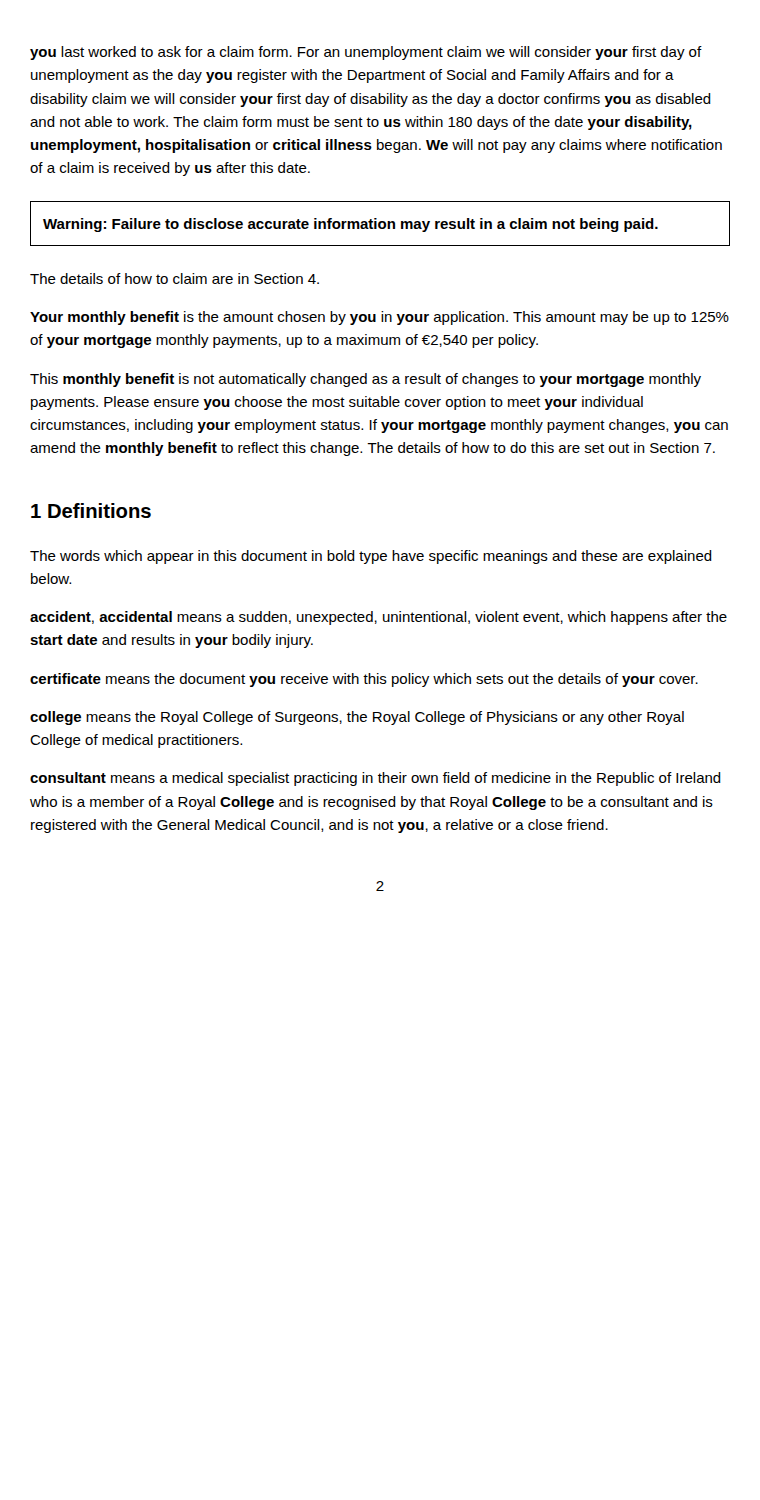you last worked to ask for a claim form. For an unemployment claim we will consider your first day of unemployment as the day you register with the Department of Social and Family Affairs and for a disability claim we will consider your first day of disability as the day a doctor confirms you as disabled and not able to work. The claim form must be sent to us within 180 days of the date your disability, unemployment, hospitalisation or critical illness began. We will not pay any claims where notification of a claim is received by us after this date.
Warning: Failure to disclose accurate information may result in a claim not being paid.
The details of how to claim are in Section 4.
Your monthly benefit is the amount chosen by you in your application. This amount may be up to 125% of your mortgage monthly payments, up to a maximum of €2,540 per policy.
This monthly benefit is not automatically changed as a result of changes to your mortgage monthly payments. Please ensure you choose the most suitable cover option to meet your individual circumstances, including your employment status. If your mortgage monthly payment changes, you can amend the monthly benefit to reflect this change. The details of how to do this are set out in Section 7.
1 Definitions
The words which appear in this document in bold type have specific meanings and these are explained below.
accident, accidental means a sudden, unexpected, unintentional, violent event, which happens after the start date and results in your bodily injury.
certificate means the document you receive with this policy which sets out the details of your cover.
college means the Royal College of Surgeons, the Royal College of Physicians or any other Royal College of medical practitioners.
consultant means a medical specialist practicing in their own field of medicine in the Republic of Ireland who is a member of a Royal College and is recognised by that Royal College to be a consultant and is registered with the General Medical Council, and is not you, a relative or a close friend.
2